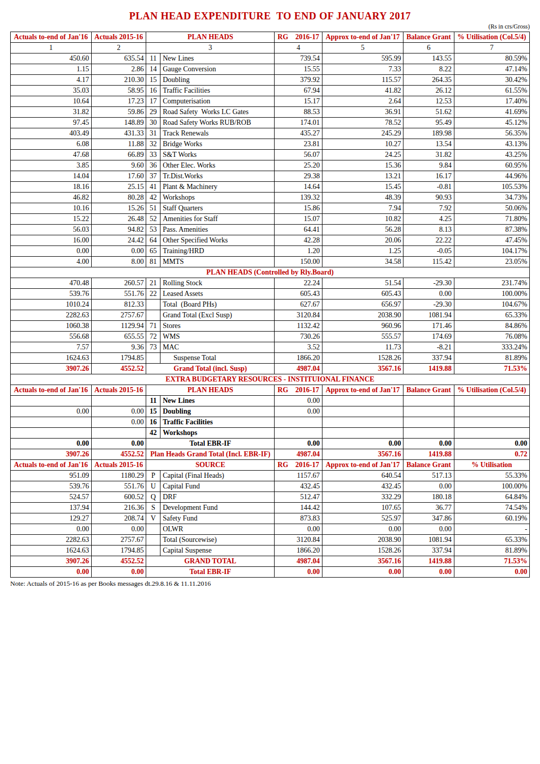PLAN HEAD EXPENDITURE TO END OF JANUARY 2017
(Rs in crs/Gross)
| Actuals to-end of Jan'16 | Actuals 2015-16 | PLAN HEADS | RG 2016-17 | Approx to-end of Jan'17 | Balance Grant | % Utilisation (Col.5/4) |
| --- | --- | --- | --- | --- | --- | --- |
| 1 | 2 | 3 | 4 | 5 | 6 | 7 |
| 450.60 | 635.54 | 11 | New Lines | 739.54 | 595.99 | 143.55 | 80.59% |
| 1.15 | 2.86 | 14 | Gauge Conversion | 15.55 | 7.33 | 8.22 | 47.14% |
| 4.17 | 210.30 | 15 | Doubling | 379.92 | 115.57 | 264.35 | 30.42% |
| 35.03 | 58.95 | 16 | Traffic Facilities | 67.94 | 41.82 | 26.12 | 61.55% |
| 10.64 | 17.23 | 17 | Computerisation | 15.17 | 2.64 | 12.53 | 17.40% |
| 31.82 | 59.86 | 29 | Road Safety Works LC Gates | 88.53 | 36.91 | 51.62 | 41.69% |
| 97.45 | 148.89 | 30 | Road Safety Works RUB/ROB | 174.01 | 78.52 | 95.49 | 45.12% |
| 403.49 | 431.33 | 31 | Track Renewals | 435.27 | 245.29 | 189.98 | 56.35% |
| 6.08 | 11.88 | 32 | Bridge Works | 23.81 | 10.27 | 13.54 | 43.13% |
| 47.68 | 66.89 | 33 | S&T Works | 56.07 | 24.25 | 31.82 | 43.25% |
| 3.85 | 9.60 | 36 | Other Elec. Works | 25.20 | 15.36 | 9.84 | 60.95% |
| 14.04 | 17.60 | 37 | Tr.Dist.Works | 29.38 | 13.21 | 16.17 | 44.96% |
| 18.16 | 25.15 | 41 | Plant & Machinery | 14.64 | 15.45 | -0.81 | 105.53% |
| 46.82 | 80.28 | 42 | Workshops | 139.32 | 48.39 | 90.93 | 34.73% |
| 10.16 | 15.26 | 51 | Staff Quarters | 15.86 | 7.94 | 7.92 | 50.06% |
| 15.22 | 26.48 | 52 | Amenities for Staff | 15.07 | 10.82 | 4.25 | 71.80% |
| 56.03 | 94.82 | 53 | Pass. Amenities | 64.41 | 56.28 | 8.13 | 87.38% |
| 16.00 | 24.42 | 64 | Other Specified Works | 42.28 | 20.06 | 22.22 | 47.45% |
| 0.00 | 0.00 | 65 | Training/HRD | 1.20 | 1.25 | -0.05 | 104.17% |
| 4.00 | 8.00 | 81 | MMTS | 150.00 | 34.58 | 115.42 | 23.05% |
| PLAN HEADS (Controlled by Rly.Board) |
| 470.48 | 260.57 | 21 | Rolling Stock | 22.24 | 51.54 | -29.30 | 231.74% |
| 539.76 | 551.76 | 22 | Leased Assets | 605.43 | 605.43 | 0.00 | 100.00% |
| 1010.24 | 812.33 | | Total (Board PHs) | 627.67 | 656.97 | -29.30 | 104.67% |
| 2282.63 | 2757.67 | | Grand Total (Excl Susp) | 3120.84 | 2038.90 | 1081.94 | 65.33% |
| 1060.38 | 1129.94 | 71 | Stores | 1132.42 | 960.96 | 171.46 | 84.86% |
| 556.68 | 655.55 | 72 | WMS | 730.26 | 555.57 | 174.69 | 76.08% |
| 7.57 | 9.36 | 73 | MAC | 3.52 | 11.73 | -8.21 | 333.24% |
| 1624.63 | 1794.85 | | Suspense Total | 1866.20 | 1528.26 | 337.94 | 81.89% |
| 3907.26 | 4552.52 | Grand Total (incl. Susp) | 4987.04 | 3567.16 | 1419.88 | 71.53% |
| EXTRA BUDGETARY RESOURCES - INSTITUIONAL FINANCE |
| Actuals to-end of Jan'16 | Actuals 2015-16 | PLAN HEADS | RG 2016-17 | Approx to-end of Jan'17 | Balance Grant | % Utilisation (Col.5/4) |
| | | 11 | New Lines | 0.00 | | | |
| 0.00 | 0.00 | 15 | Doubling | 0.00 | | | |
| | 0.00 | 16 | Traffic Facilities | | | | |
| | | 42 | Workshops | | | | |
| 0.00 | 0.00 | Total EBR-IF | 0.00 | 0.00 | 0.00 | 0.00 |
| 3907.26 | 4552.52 | Plan Heads Grand Total (Incl. EBR-IF) | 4987.04 | 3567.16 | 1419.88 | 0.72 |
| Actuals to-end of Jan'16 | Actuals 2015-16 | SOURCE | RG 2016-17 | Approx to-end of Jan'17 | Balance Grant | % Utilisation |
| 951.09 | 1180.29 | P | Capital (Final Heads) | 1157.67 | 640.54 | 517.13 | 55.33% |
| 539.76 | 551.76 | U | Capital Fund | 432.45 | 432.45 | 0.00 | 100.00% |
| 524.57 | 600.52 | Q | DRF | 512.47 | 332.29 | 180.18 | 64.84% |
| 137.94 | 216.36 | S | Development Fund | 144.42 | 107.65 | 36.77 | 74.54% |
| 129.27 | 208.74 | V | Safety Fund | 873.83 | 525.97 | 347.86 | 60.19% |
| 0.00 | 0.00 | | OLWR | 0.00 | 0.00 | 0.00 | - |
| 2282.63 | 2757.67 | | Total (Sourcewise) | 3120.84 | 2038.90 | 1081.94 | 65.33% |
| 1624.63 | 1794.85 | | Capital Suspense | 1866.20 | 1528.26 | 337.94 | 81.89% |
| 3907.26 | 4552.52 | GRAND TOTAL | 4987.04 | 3567.16 | 1419.88 | 71.53% |
| 0.00 | 0.00 | Total EBR-IF | 0.00 | 0.00 | 0.00 | 0.00 |
Note: Actuals of 2015-16 as per Books messages dt.29.8.16 & 11.11.2016